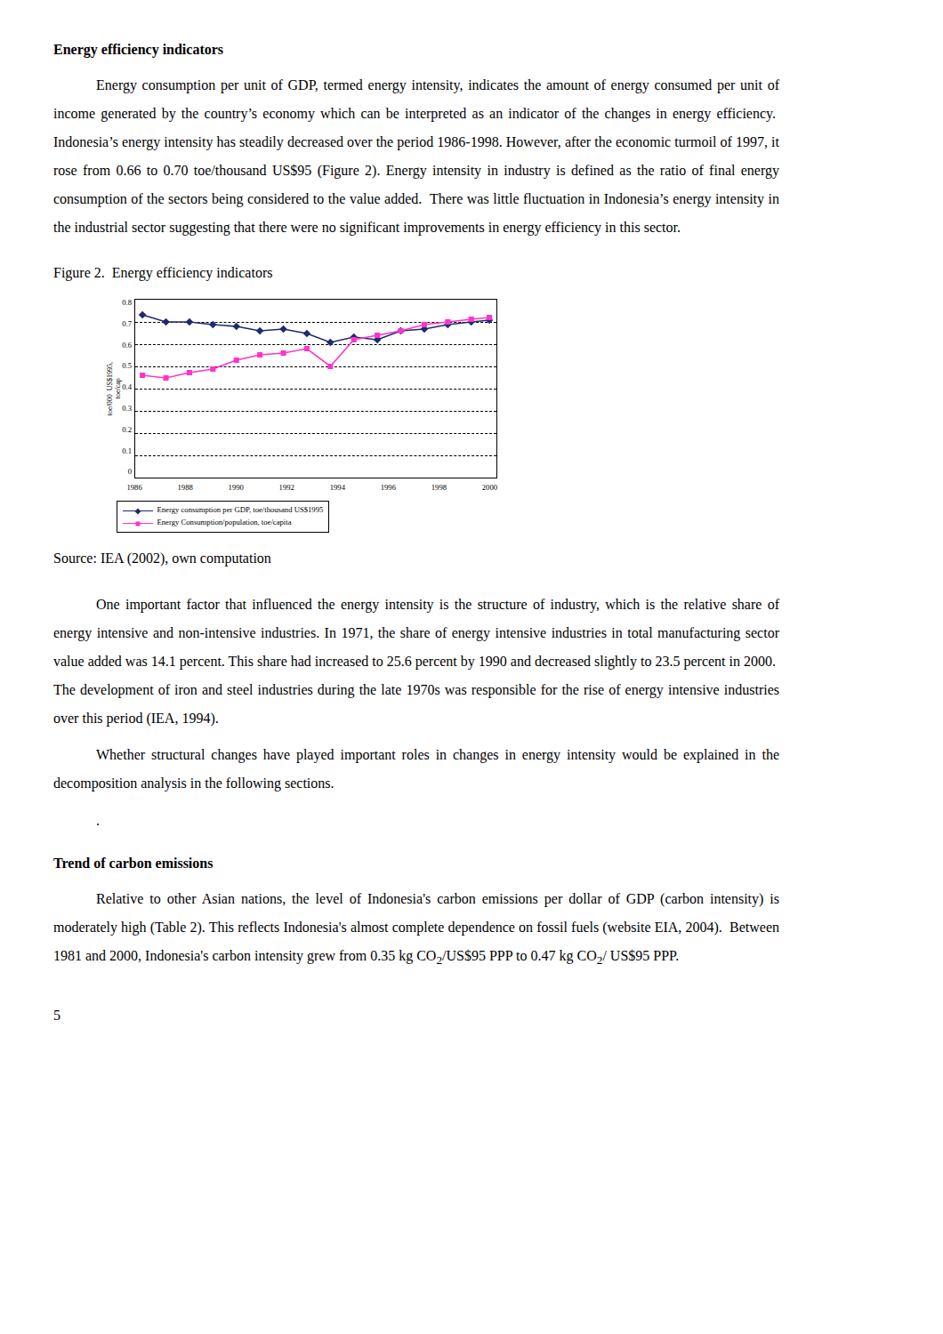Energy efficiency indicators
Energy consumption per unit of GDP, termed energy intensity, indicates the amount of energy consumed per unit of income generated by the country’s economy which can be interpreted as an indicator of the changes in energy efficiency. Indonesia’s energy intensity has steadily decreased over the period 1986-1998. However, after the economic turmoil of 1997, it rose from 0.66 to 0.70 toe/thousand US$95 (Figure 2). Energy intensity in industry is defined as the ratio of final energy consumption of the sectors being considered to the value added. There was little fluctuation in Indonesia’s energy intensity in the industrial sector suggesting that there were no significant improvements in energy efficiency in this sector.
Figure 2. Energy efficiency indicators
toe/000 US$1995,
toe/cap
0.8 0.7 0.6 0.5 0.4 0.3 0.2 0.1 0
1986 1988 1990 1992 1994 1996 1998 2000
Energy consumption per GDP, toe/thousand US$1995
Energy Consumption/population, toe/capita
Source: IEA (2002), own computation
One important factor that influenced the energy intensity is the structure of industry, which is the relative share of energy intensive and non-intensive industries. In 1971, the share of energy intensive industries in total manufacturing sector value added was 14.1 percent. This share had increased to 25.6 percent by 1990 and decreased slightly to 23.5 percent in 2000. The development of iron and steel industries during the late 1970s was responsible for the rise of energy intensive industries over this period (IEA, 1994).
Whether structural changes have played important roles in changes in energy intensity would be explained in the decomposition analysis in the following sections.
.
Trend of carbon emissions
Relative to other Asian nations, the level of Indonesia's carbon emissions per dollar of GDP (carbon intensity) is moderately high (Table 2). This reflects Indonesia's almost complete dependence on fossil fuels (website EIA, 2004). Between 1981 and 2000, Indonesia's carbon intensity grew from 0.35 kg CO2/US$95 PPP to 0.47 kg CO2/ US$95 PPP.
5